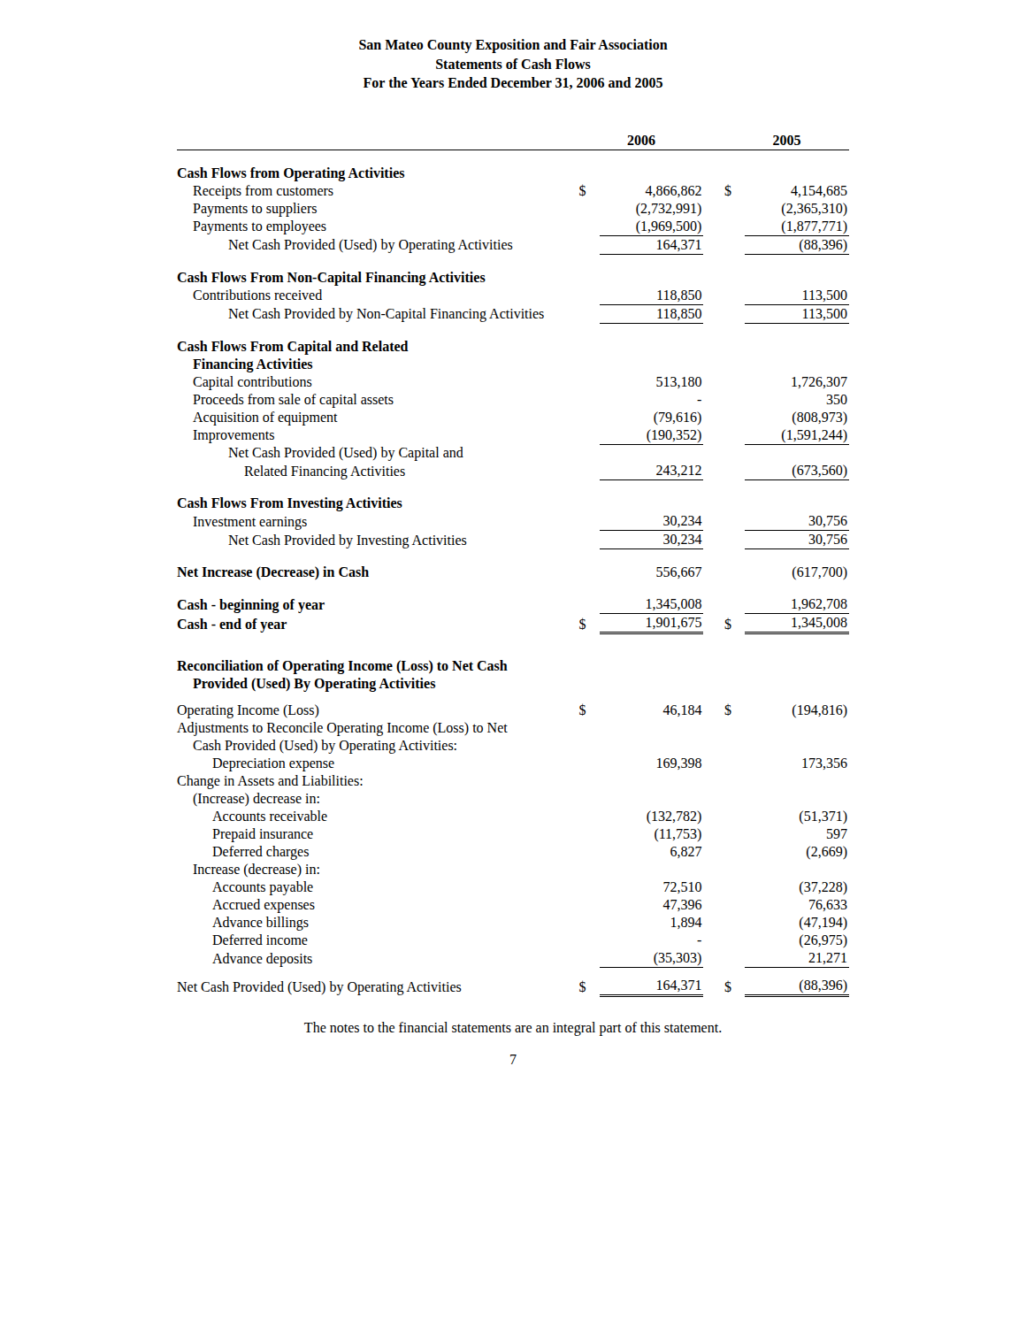San Mateo County Exposition and Fair Association
Statements of Cash Flows
For the Years Ended December 31, 2006 and 2005
| | 2006 | | 2005 |
| --- | --- | --- | --- |
| Cash Flows from Operating Activities | | | | | |
| Receipts from customers | $ | 4,866,862 | | $ | 4,154,685 |
| Payments to suppliers | | (2,732,991) | | | (2,365,310) |
| Payments to employees | | (1,969,500) | | | (1,877,771) |
| Net Cash Provided (Used) by Operating Activities | | 164,371 | | | (88,396) |
| Cash Flows From Non-Capital Financing Activities | | | | | |
| Contributions received | | 118,850 | | | 113,500 |
| Net Cash Provided by Non-Capital Financing Activities | | 118,850 | | | 113,500 |
| Cash Flows From Capital and Related | | | | | |
| Financing Activities | | | | | |
| Capital contributions | | 513,180 | | | 1,726,307 |
| Proceeds from sale of capital assets | | - | | | 350 |
| Acquisition of equipment | | (79,616) | | | (808,973) |
| Improvements | | (190,352) | | | (1,591,244) |
| Net Cash Provided (Used) by Capital and | | | | | |
| Related Financing Activities | | 243,212 | | | (673,560) |
| Cash Flows From Investing Activities | | | | | |
| Investment earnings | | 30,234 | | | 30,756 |
| Net Cash Provided by Investing Activities | | 30,234 | | | 30,756 |
| Net Increase (Decrease) in Cash | | 556,667 | | | (617,700) |
| Cash - beginning of year | | 1,345,008 | | | 1,962,708 |
| Cash - end of year | $ | 1,901,675 | | $ | 1,345,008 |
| Reconciliation of Operating Income (Loss) to Net Cash | | | | | |
| Provided (Used) By Operating Activities | | | | | |
| Operating Income (Loss) | $ | 46,184 | | $ | (194,816) |
| Adjustments to Reconcile Operating Income (Loss) to Net | | | | | |
| Cash Provided (Used) by Operating Activities: | | | | | |
| Depreciation expense | | 169,398 | | | 173,356 |
| Change in Assets and Liabilities: | | | | | |
| (Increase) decrease in: | | | | | |
| Accounts receivable | | (132,782) | | | (51,371) |
| Prepaid insurance | | (11,753) | | | 597 |
| Deferred charges | | 6,827 | | | (2,669) |
| Increase (decrease) in: | | | | | |
| Accounts payable | | 72,510 | | | (37,228) |
| Accrued expenses | | 47,396 | | | 76,633 |
| Advance billings | | 1,894 | | | (47,194) |
| Deferred income | | - | | | (26,975) |
| Advance deposits | | (35,303) | | | 21,271 |
| Net Cash Provided (Used) by Operating Activities | $ | 164,371 | | $ | (88,396) |
The notes to the financial statements are an integral part of this statement.
7